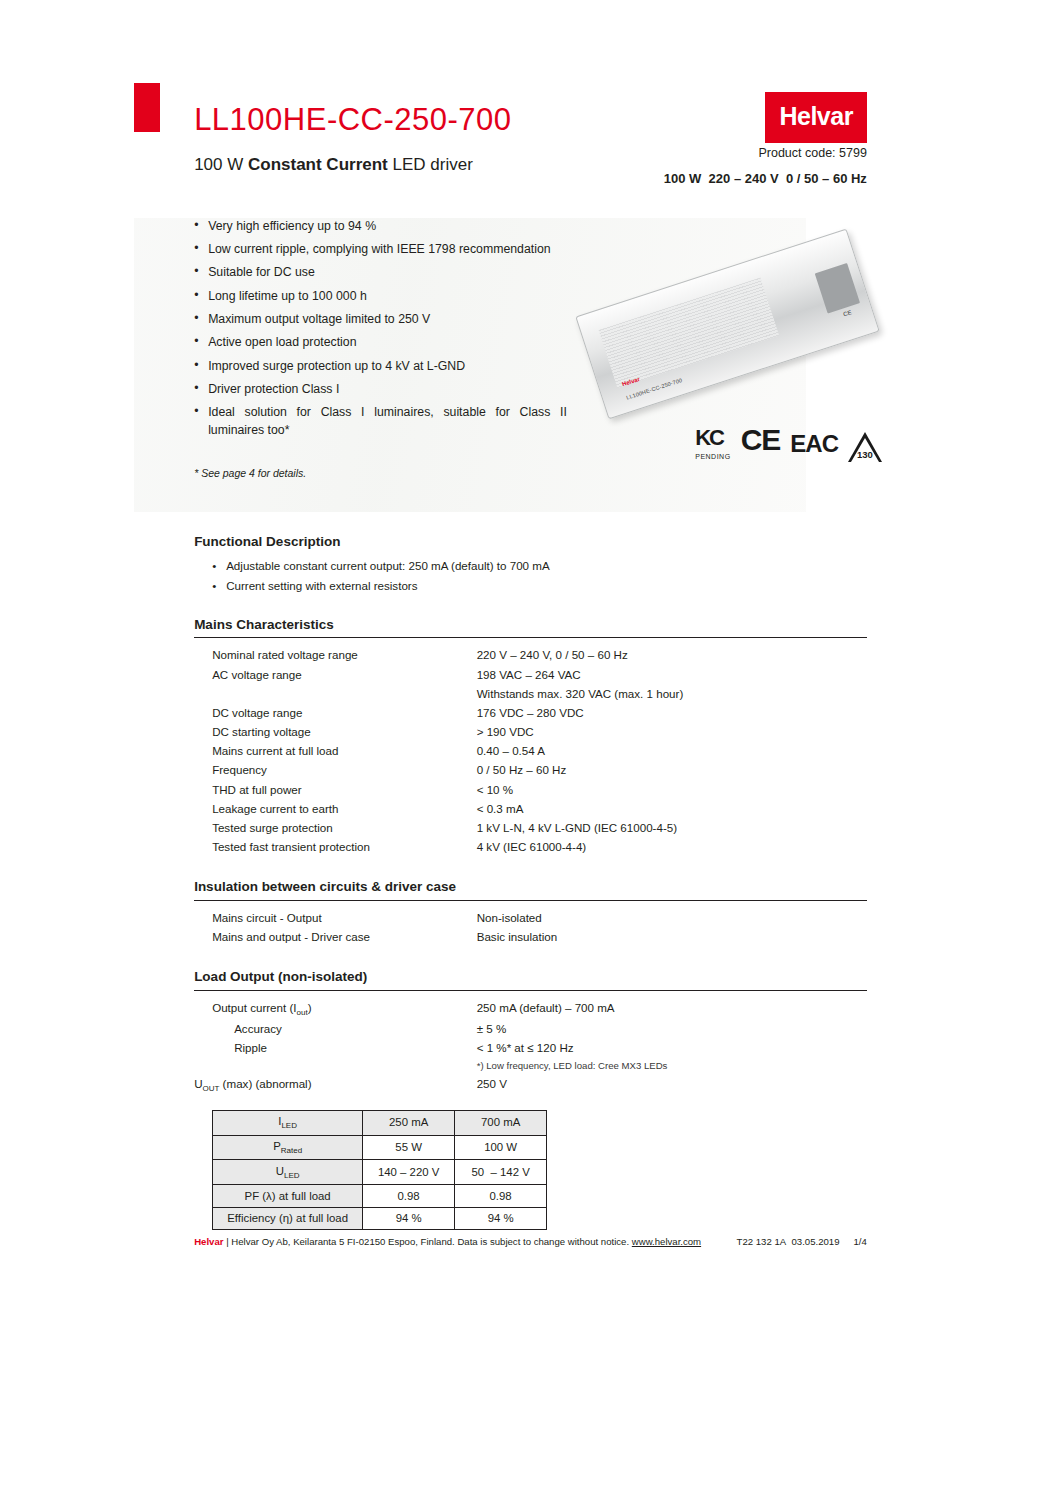Helvar
LL100HE-CC-250-700
100 W Constant Current LED driver
Product code: 5799
100 W 220 – 240 V 0 / 50 – 60 Hz
Very high efficiency up to 94 %
Low current ripple, complying with IEEE 1798 recommendation
Suitable for DC use
Long lifetime up to 100 000 h
Maximum output voltage limited to 250 V
Active open load protection
Improved surge protection up to 4 kV at L-GND
Driver protection Class I
Ideal solution for Class I luminaires, suitable for Class II luminaires too*
* See page 4 for details.
Helvar
LL100HE-CC-250-700
CE
KC
PENDING
CE
EAC
130
Functional Description
Adjustable constant current output: 250 mA (default) to 700 mA
Current setting with external resistors
Mains Characteristics
| Nominal rated voltage range | 220 V – 240 V, 0 / 50 – 60 Hz |
| AC voltage range | 198 VAC – 264 VAC |
| | Withstands max. 320 VAC (max. 1 hour) |
| DC voltage range | 176 VDC – 280 VDC |
| DC starting voltage | > 190 VDC |
| Mains current at full load | 0.40 – 0.54 A |
| Frequency | 0 / 50 Hz – 60 Hz |
| THD at full power | < 10 % |
| Leakage current to earth | < 0.3 mA |
| Tested surge protection | 1 kV L-N, 4 kV L-GND (IEC 61000-4-5) |
| Tested fast transient protection | 4 kV (IEC 61000-4-4) |
Insulation between circuits & driver case
| Mains circuit - Output | Non-isolated |
| Mains and output - Driver case | Basic insulation |
Load Output (non-isolated)
| Output current (I out ) | 250 mA (default) – 700 mA |
| Accuracy | ± 5 % |
| Ripple | < 1 %* at ≤ 120 Hz |
| | *) Low frequency, LED load: Cree MX3 LEDs |
| U OUT (max) (abnormal) | 250 V |
| I LED | 250 mA | 700 mA |
| --- | --- | --- |
| P Rated | 55 W | 100 W |
| U LED | 140 – 220 V | 50 – 142 V |
| PF (λ) at full load | 0.98 | 0.98 |
| Efficiency (η) at full load | 94 % | 94 % |
Helvar | Helvar Oy Ab, Keilaranta 5 FI-02150 Espoo, Finland. Data is subject to change without notice. www.helvar.com
T22 132 1A 03.05.20191/4